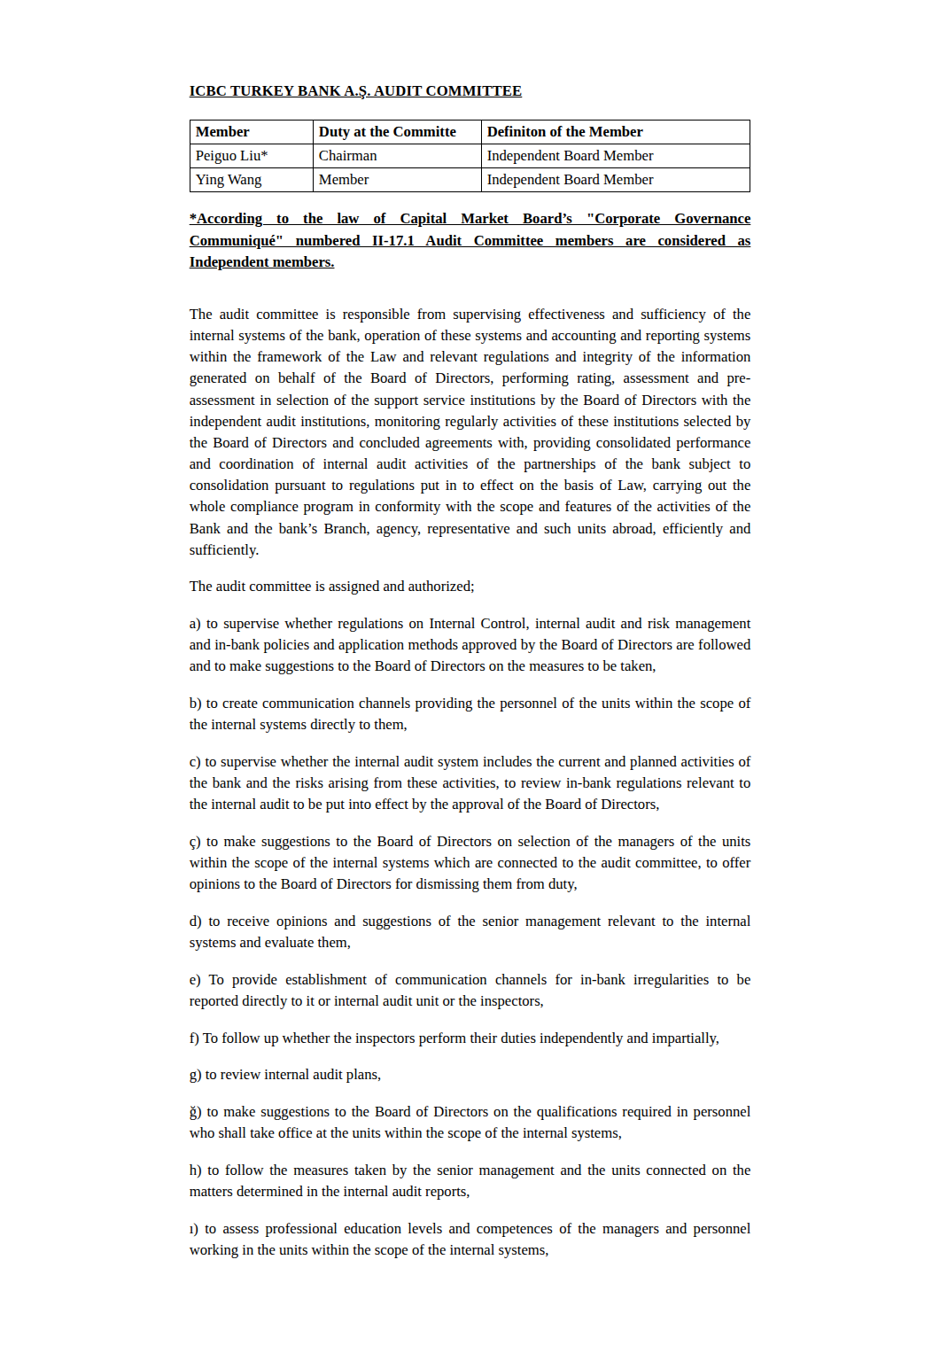ICBC TURKEY BANK A.Ş. AUDIT COMMITTEE
| Member | Duty at the Committe | Definiton of the Member |
| --- | --- | --- |
| Peiguo Liu* | Chairman | Independent Board Member |
| Ying Wang | Member | Independent Board Member |
*According to the law of Capital Market Board’s "Corporate Governance Communiqué" numbered II-17.1 Audit Committee members are considered as Independent members.
The audit committee is responsible from supervising effectiveness and sufficiency of the internal systems of the bank, operation of these systems and accounting and reporting systems within the framework of the Law and relevant regulations and integrity of the information generated on behalf of the Board of Directors, performing rating, assessment and pre-assessment in selection of the support service institutions by the Board of Directors with the independent audit institutions, monitoring regularly activities of these institutions selected by the Board of Directors and concluded agreements with, providing consolidated performance and coordination of internal audit activities of the partnerships of the bank subject to consolidation pursuant to regulations put in to effect on the basis of Law, carrying out the whole compliance program in conformity with the scope and features of the activities of the Bank and the bank’s Branch, agency, representative and such units abroad, efficiently and sufficiently.
The audit committee is assigned and authorized;
a) to supervise whether regulations on Internal Control, internal audit and risk management and in-bank policies and application methods approved by the Board of Directors are followed and to make suggestions to the Board of Directors on the measures to be taken,
b) to create communication channels providing the personnel of the units within the scope of the internal systems directly to them,
c) to supervise whether the internal audit system includes the current and planned activities of the bank and the risks arising from these activities, to review in-bank regulations relevant to the internal audit to be put into effect by the approval of the Board of Directors,
ç) to make suggestions to the Board of Directors on selection of the managers of the units within the scope of the internal systems which are connected to the audit committee, to offer opinions to the Board of Directors for dismissing them from duty,
d) to receive opinions and suggestions of the senior management relevant to the internal systems and evaluate them,
e) To provide establishment of communication channels for in-bank irregularities to be reported directly to it or internal audit unit or the inspectors,
f) To follow up whether the inspectors perform their duties independently and impartially,
g) to review internal audit plans,
ğ) to make suggestions to the Board of Directors on the qualifications required in personnel who shall take office at the units within the scope of the internal systems,
h) to follow the measures taken by the senior management and the units connected on the matters determined in the internal audit reports,
ı) to assess professional education levels and competences of the managers and personnel working in the units within the scope of the internal systems,